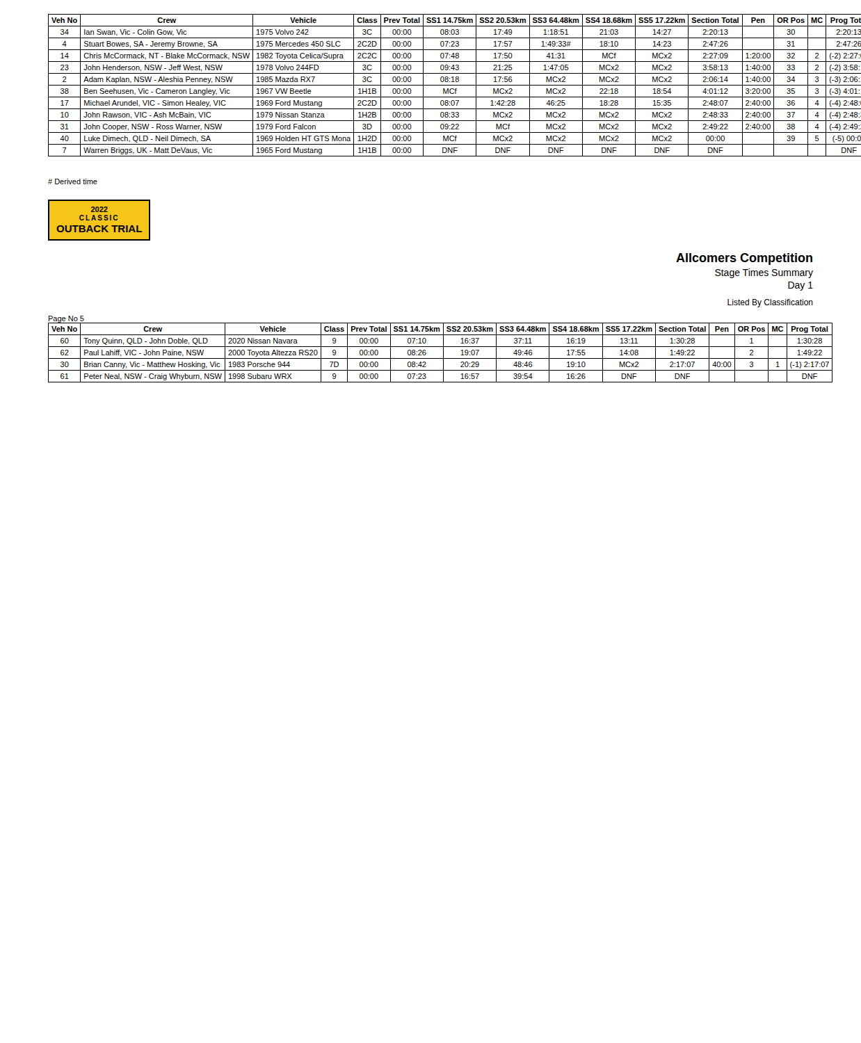| Veh No | Crew | Vehicle | Class | Prev Total | SS1 14.75km | SS2 20.53km | SS3 64.48km | SS4 18.68km | SS5 17.22km | Section Total | Pen | OR Pos | MC | Prog Total |
| --- | --- | --- | --- | --- | --- | --- | --- | --- | --- | --- | --- | --- | --- | --- |
| 34 | Ian Swan, Vic - Colin Gow, Vic | 1975 Volvo 242 | 3C | 00:00 | 08:03 | 17:49 | 1:18:51 | 21:03 | 14:27 | 2:20:13 | | 30 | | 2:20:13 |
| 4 | Stuart Bowes, SA - Jeremy Browne, SA | 1975 Mercedes 450 SLC | 2C2D | 00:00 | 07:23 | 17:57 | 1:49:33# | 18:10 | 14:23 | 2:47:26 | | 31 | | 2:47:26 |
| 14 | Chris McCormack, NT - Blake McCormack, NSW | 1982 Toyota Celica/Supra | 2C2C | 00:00 | 07:48 | 17:50 | 41:31 | MCf | MCx2 | 2:27:09 | 1:20:00 | 32 | 2 | (-2) 2:27:09 |
| 23 | John Henderson, NSW - Jeff West, NSW | 1978 Volvo 244FD | 3C | 00:00 | 09:43 | 21:25 | 1:47:05 | MCx2 | MCx2 | 3:58:13 | 1:40:00 | 33 | 2 | (-2) 3:58:13 |
| 2 | Adam Kaplan, NSW - Aleshia Penney, NSW | 1985 Mazda RX7 | 3C | 00:00 | 08:18 | 17:56 | MCx2 | MCx2 | MCx2 | 2:06:14 | 1:40:00 | 34 | 3 | (-3) 2:06:14 |
| 38 | Ben Seehusen, Vic - Cameron Langley, Vic | 1967 VW Beetle | 1H1B | 00:00 | MCf | MCx2 | MCx2 | 22:18 | 18:54 | 4:01:12 | 3:20:00 | 35 | 3 | (-3) 4:01:12 |
| 17 | Michael Arundel, VIC - Simon Healey, VIC | 1969 Ford Mustang | 2C2D | 00:00 | 08:07 | 1:42:28 | 46:25 | 18:28 | 15:35 | 2:48:07 | 2:40:00 | 36 | 4 | (-4) 2:48:07 |
| 10 | John Rawson, VIC - Ash McBain, VIC | 1979 Nissan Stanza | 1H2B | 00:00 | 08:33 | MCx2 | MCx2 | MCx2 | MCx2 | 2:48:33 | 2:40:00 | 37 | 4 | (-4) 2:48:33 |
| 31 | John Cooper, NSW - Ross Warner, NSW | 1979 Ford Falcon | 3D | 00:00 | 09:22 | MCf | MCx2 | MCx2 | MCx2 | 2:49:22 | 2:40:00 | 38 | 4 | (-4) 2:49:22 |
| 40 | Luke Dimech, QLD - Neil Dimech, SA | 1969 Holden HT GTS Mona | 1H2D | 00:00 | MCf | MCx2 | MCx2 | MCx2 | MCx2 | 00:00 | | 39 | 5 | (-5) 00:00 |
| 7 | Warren Briggs, UK - Matt DeVaus, Vic | 1965 Ford Mustang | 1H1B | 00:00 | DNF | DNF | DNF | DNF | DNF | DNF | | | | DNF |
# Derived time
2022
CLASSIC
OUTBACK TRIAL
Allcomers Competition
Stage Times Summary
Day 1
Listed By Classification
Page No 5
| Veh No | Crew | Vehicle | Class | Prev Total | SS1 14.75km | SS2 20.53km | SS3 64.48km | SS4 18.68km | SS5 17.22km | Section Total | Pen | OR Pos | MC | Prog Total |
| --- | --- | --- | --- | --- | --- | --- | --- | --- | --- | --- | --- | --- | --- | --- |
| 60 | Tony Quinn, QLD - John Doble, QLD | 2020 Nissan Navara | 9 | 00:00 | 07:10 | 16:37 | 37:11 | 16:19 | 13:11 | 1:30:28 | | 1 | | 1:30:28 |
| 62 | Paul Lahiff, VIC - John Paine, NSW | 2000 Toyota Altezza RS20 | 9 | 00:00 | 08:26 | 19:07 | 49:46 | 17:55 | 14:08 | 1:49:22 | | 2 | | 1:49:22 |
| 30 | Brian Canny, Vic - Matthew Hosking, Vic | 1983 Porsche 944 | 7D | 00:00 | 08:42 | 20:29 | 48:46 | 19:10 | MCx2 | 2:17:07 | 40:00 | 3 | 1 | (-1) 2:17:07 |
| 61 | Peter Neal, NSW - Craig Whyburn, NSW | 1998 Subaru WRX | 9 | 00:00 | 07:23 | 16:57 | 39:54 | 16:26 | DNF | DNF | | | | DNF |